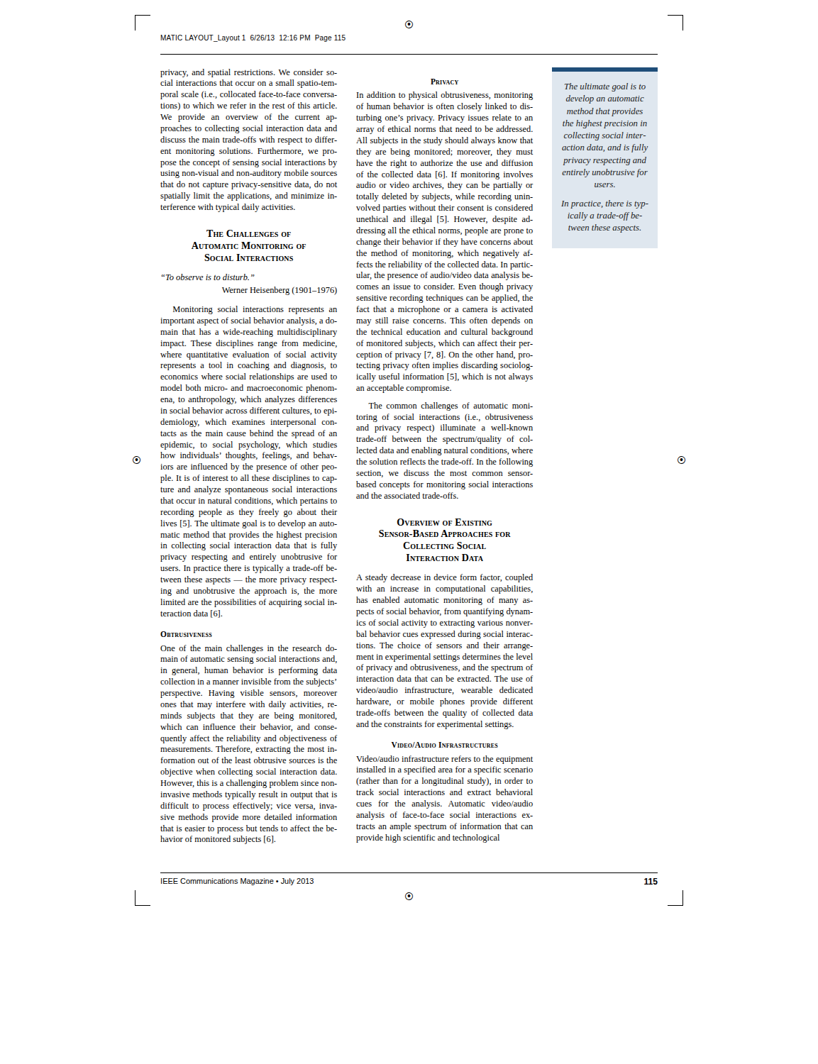⦿
⦿
⦿
⦿
MATIC LAYOUT_Layout 1 6/26/13 12:16 PM Page 115
privacy, and spatial restrictions. We consider social interactions that occur on a small spatio-temporal scale (i.e., collocated face-to-face conversations) to which we refer in the rest of this article. We provide an overview of the current approaches to collecting social interaction data and discuss the main trade-offs with respect to different monitoring solutions. Furthermore, we propose the concept of sensing social interactions by using non-visual and non-auditory mobile sources that do not capture privacy-sensitive data, do not spatially limit the applications, and minimize interference with typical daily activities.
The Challenges of
Automatic Monitoring of
Social Interactions
“To observe is to disturb.”
Werner Heisenberg (1901–1976)
Monitoring social interactions represents an important aspect of social behavior analysis, a domain that has a wide-reaching multidisciplinary impact. These disciplines range from medicine, where quantitative evaluation of social activity represents a tool in coaching and diagnosis, to economics where social relationships are used to model both micro- and macroeconomic phenomena, to anthropology, which analyzes differences in social behavior across different cultures, to epidemiology, which examines interpersonal contacts as the main cause behind the spread of an epidemic, to social psychology, which studies how individuals’ thoughts, feelings, and behaviors are influenced by the presence of other people. It is of interest to all these disciplines to capture and analyze spontaneous social interactions that occur in natural conditions, which pertains to recording people as they freely go about their lives [5]. The ultimate goal is to develop an automatic method that provides the highest precision in collecting social interaction data that is fully privacy respecting and entirely unobtrusive for users. In practice there is typically a trade-off between these aspects — the more privacy respecting and unobtrusive the approach is, the more limited are the possibilities of acquiring social interaction data [6].
Obtrusiveness
One of the main challenges in the research domain of automatic sensing social interactions and, in general, human behavior is performing data collection in a manner invisible from the subjects’ perspective. Having visible sensors, moreover ones that may interfere with daily activities, reminds subjects that they are being monitored, which can influence their behavior, and consequently affect the reliability and objectiveness of measurements. Therefore, extracting the most information out of the least obtrusive sources is the objective when collecting social interaction data. However, this is a challenging problem since noninvasive methods typically result in output that is difficult to process effectively; vice versa, invasive methods provide more detailed information that is easier to process but tends to affect the behavior of monitored subjects [6].
Privacy
In addition to physical obtrusiveness, monitoring of human behavior is often closely linked to disturbing one’s privacy. Privacy issues relate to an array of ethical norms that need to be addressed. All subjects in the study should always know that they are being monitored; moreover, they must have the right to authorize the use and diffusion of the collected data [6]. If monitoring involves audio or video archives, they can be partially or totally deleted by subjects, while recording uninvolved parties without their consent is considered unethical and illegal [5]. However, despite addressing all the ethical norms, people are prone to change their behavior if they have concerns about the method of monitoring, which negatively affects the reliability of the collected data. In particular, the presence of audio/video data analysis becomes an issue to consider. Even though privacy sensitive recording techniques can be applied, the fact that a microphone or a camera is activated may still raise concerns. This often depends on the technical education and cultural background of monitored subjects, which can affect their perception of privacy [7, 8]. On the other hand, protecting privacy often implies discarding sociologically useful information [5], which is not always an acceptable compromise.
The common challenges of automatic monitoring of social interactions (i.e., obtrusiveness and privacy respect) illuminate a well-known trade-off between the spectrum/quality of collected data and enabling natural conditions, where the solution reflects the trade-off. In the following section, we discuss the most common sensor-based concepts for monitoring social interactions and the associated trade-offs.
Overview of Existing
Sensor-Based Approaches for
Collecting Social
Interaction Data
A steady decrease in device form factor, coupled with an increase in computational capabilities, has enabled automatic monitoring of many aspects of social behavior, from quantifying dynamics of social activity to extracting various nonverbal behavior cues expressed during social interactions. The choice of sensors and their arrangement in experimental settings determines the level of privacy and obtrusiveness, and the spectrum of interaction data that can be extracted. The use of video/audio infrastructure, wearable dedicated hardware, or mobile phones provide different trade-offs between the quality of collected data and the constraints for experimental settings.
Video/Audio Infrastructures
Video/audio infrastructure refers to the equipment installed in a specified area for a specific scenario (rather than for a longitudinal study), in order to track social interactions and extract behavioral cues for the analysis. Automatic video/audio analysis of face-to-face social interactions extracts an ample spectrum of information that can provide high scientific and technological
The ultimate goal is to develop an automatic method that provides the highest precision in collecting social interaction data, and is fully privacy respecting and entirely unobtrusive for users.
In practice, there is typically a trade-off between these aspects.
IEEE Communications Magazine • July 2013
115